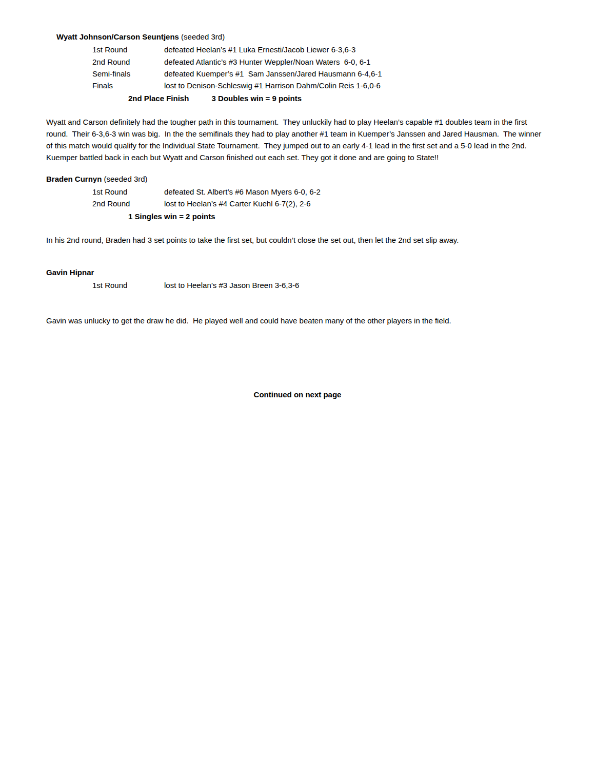Wyatt Johnson/Carson Seuntjens (seeded 3rd)
| 1st Round | defeated Heelan’s #1 Luka Ernesti/Jacob Liewer 6-3,6-3 |
| 2nd Round | defeated Atlantic’s #3 Hunter Weppler/Noan Waters 6-0, 6-1 |
| Semi-finals | defeated Kuemper’s #1 Sam Janssen/Jared Hausmann 6-4,6-1 |
| Finals | lost to Denison-Schleswig #1 Harrison Dahm/Colin Reis 1-6,0-6 |
2nd Place Finish 3 Doubles win = 9 points
Wyatt and Carson definitely had the tougher path in this tournament. They unluckily had to play Heelan’s capable #1 doubles team in the first round. Their 6-3,6-3 win was big. In the the semifinals they had to play another #1 team in Kuemper’s Janssen and Jared Hausman. The winner of this match would qualify for the Individual State Tournament. They jumped out to an early 4-1 lead in the first set and a 5-0 lead in the 2nd. Kuemper battled back in each but Wyatt and Carson finished out each set. They got it done and are going to State!!
Braden Curnyn (seeded 3rd)
| 1st Round | defeated St. Albert’s #6 Mason Myers 6-0, 6-2 |
| 2nd Round | lost to Heelan’s #4 Carter Kuehl 6-7(2), 2-6 |
1 Singles win = 2 points
In his 2nd round, Braden had 3 set points to take the first set, but couldn’t close the set out, then let the 2nd set slip away.
Gavin Hipnar
| 1st Round | lost to Heelan’s #3 Jason Breen 3-6,3-6 |
Gavin was unlucky to get the draw he did. He played well and could have beaten many of the other players in the field.
Continued on next page